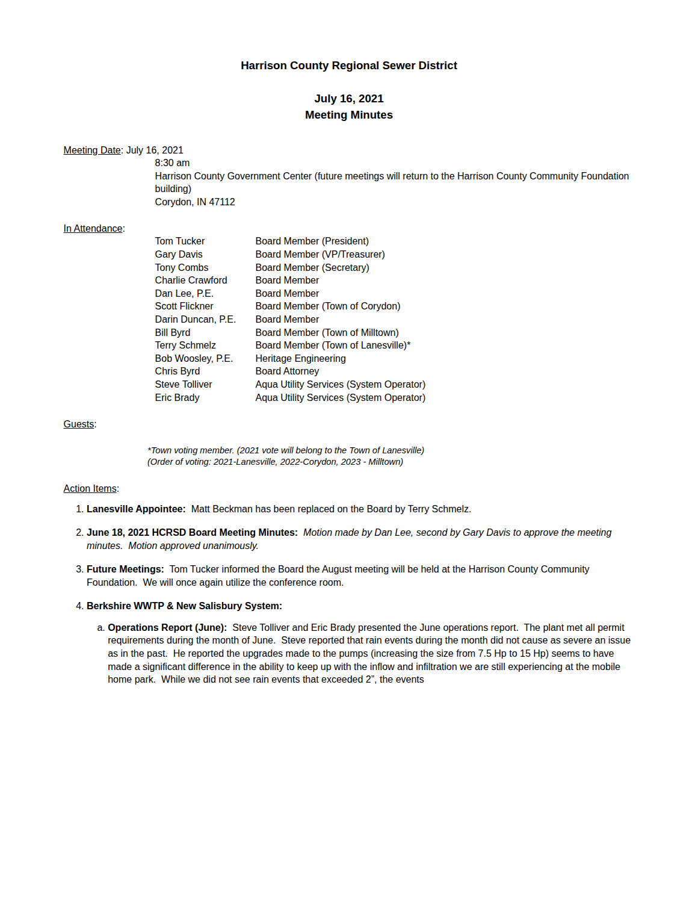Harrison County Regional Sewer District
July 16, 2021
Meeting Minutes
Meeting Date: July 16, 2021
8:30 am
Harrison County Government Center (future meetings will return to the Harrison County Community Foundation building)
Corydon, IN 47112
In Attendance:
| Tom Tucker | Board Member (President) |
| Gary Davis | Board Member (VP/Treasurer) |
| Tony Combs | Board Member (Secretary) |
| Charlie Crawford | Board Member |
| Dan Lee, P.E. | Board Member |
| Scott Flickner | Board Member (Town of Corydon) |
| Darin Duncan, P.E. | Board Member |
| Bill Byrd | Board Member (Town of Milltown) |
| Terry Schmelz | Board Member (Town of Lanesville)* |
| Bob Woosley, P.E. | Heritage Engineering |
| Chris Byrd | Board Attorney |
| Steve Tolliver | Aqua Utility Services (System Operator) |
| Eric Brady | Aqua Utility Services (System Operator) |
Guests:
*Town voting member. (2021 vote will belong to the Town of Lanesville)
(Order of voting: 2021-Lanesville, 2022-Corydon, 2023 - Milltown)
Action Items:
Lanesville Appointee: Matt Beckman has been replaced on the Board by Terry Schmelz.
June 18, 2021 HCRSD Board Meeting Minutes: Motion made by Dan Lee, second by Gary Davis to approve the meeting minutes. Motion approved unanimously.
Future Meetings: Tom Tucker informed the Board the August meeting will be held at the Harrison County Community Foundation. We will once again utilize the conference room.
Berkshire WWTP & New Salisbury System:
Operations Report (June): Steve Tolliver and Eric Brady presented the June operations report. The plant met all permit requirements during the month of June. Steve reported that rain events during the month did not cause as severe an issue as in the past. He reported the upgrades made to the pumps (increasing the size from 7.5 Hp to 15 Hp) seems to have made a significant difference in the ability to keep up with the inflow and infiltration we are still experiencing at the mobile home park. While we did not see rain events that exceeded 2”, the events